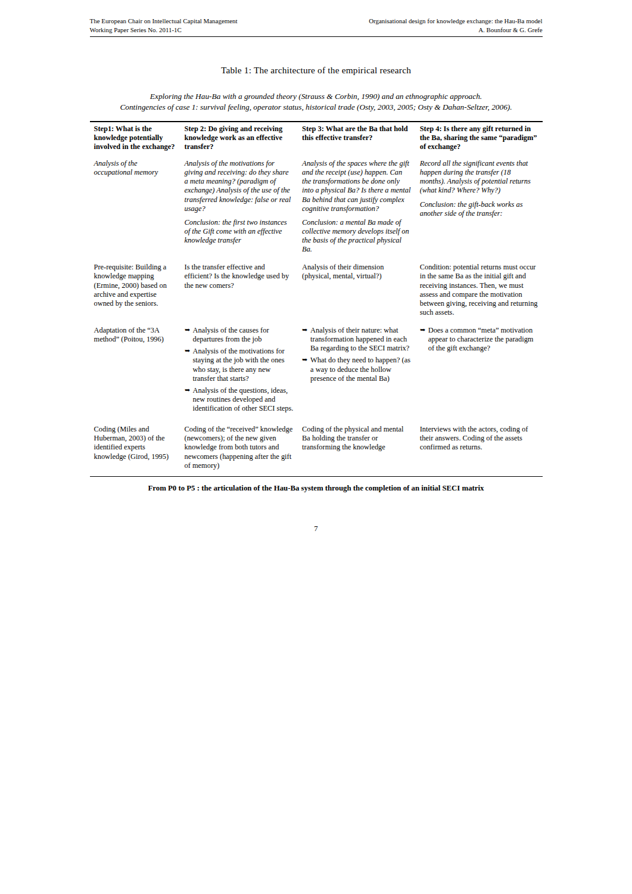The European Chair on Intellectual Capital Management
Working Paper Series No. 2011-1C
Organisational design for knowledge exchange: the Hau-Ba model
A. Bounfour & G. Grefe
Table 1: The architecture of the empirical research
Exploring the Hau-Ba with a grounded theory (Strauss & Corbin, 1990) and an ethnographic approach.
Contingencies of case 1: survival feeling, operator status, historical trade (Osty, 2003, 2005; Osty & Dahan-Seltzer, 2006).
| Step1: What is the knowledge potentially involved in the exchange? | Step 2: Do giving and receiving knowledge work as an effective transfer? | Step 3: What are the Ba that hold this effective transfer? | Step 4: Is there any gift returned in the Ba, sharing the same “paradigm” of exchange? |
| --- | --- | --- | --- |
| Analysis of the occupational memory | Analysis of the motivations for giving and receiving: do they share a meta meaning? (paradigm of exchange) Analysis of the use of the transferred knowledge: false or real usage? Conclusion: the first two instances of the Gift come with an effective knowledge transfer | Analysis of the spaces where the gift and the receipt (use) happen. Can the transformations be done only into a physical Ba? Is there a mental Ba behind that can justify complex cognitive transformation? Conclusion: a mental Ba made of collective memory develops itself on the basis of the practical physical Ba. | Record all the significant events that happen during the transfer (18 months). Analysis of potential returns (what kind? Where? Why?) Conclusion: the gift-back works as another side of the transfer: |
| Pre-requisite: Building a knowledge mapping (Ermine, 2000) based on archive and expertise owned by the seniors. | Is the transfer effective and efficient? Is the knowledge used by the new comers? | Analysis of their dimension (physical, mental, virtual?) | Condition: potential returns must occur in the same Ba as the initial gift and receiving instances. Then, we must assess and compare the motivation between giving, receiving and returning such assets. |
| Adaptation of the “3A method” (Poitou, 1996) | Analysis of the causes for departures from the job Analysis of the motivations for staying at the job with the ones who stay, is there any new transfer that starts? Analysis of the questions, ideas, new routines developed and identification of other SECI steps. | Analysis of their nature: what transformation happened in each Ba regarding to the SECI matrix? What do they need to happen? (as a way to deduce the hollow presence of the mental Ba) | Does a common “meta” motivation appear to characterize the paradigm of the gift exchange? |
| Coding (Miles and Huberman, 2003) of the identified experts knowledge (Girod, 1995) | Coding of the “received” knowledge (newcomers); of the new given knowledge from both tutors and newcomers (happening after the gift of memory) | Coding of the physical and mental Ba holding the transfer or transforming the knowledge | Interviews with the actors, coding of their answers. Coding of the assets confirmed as returns. |
From P0 to P5 : the articulation of the Hau-Ba system through the completion of an initial SECI matrix
7